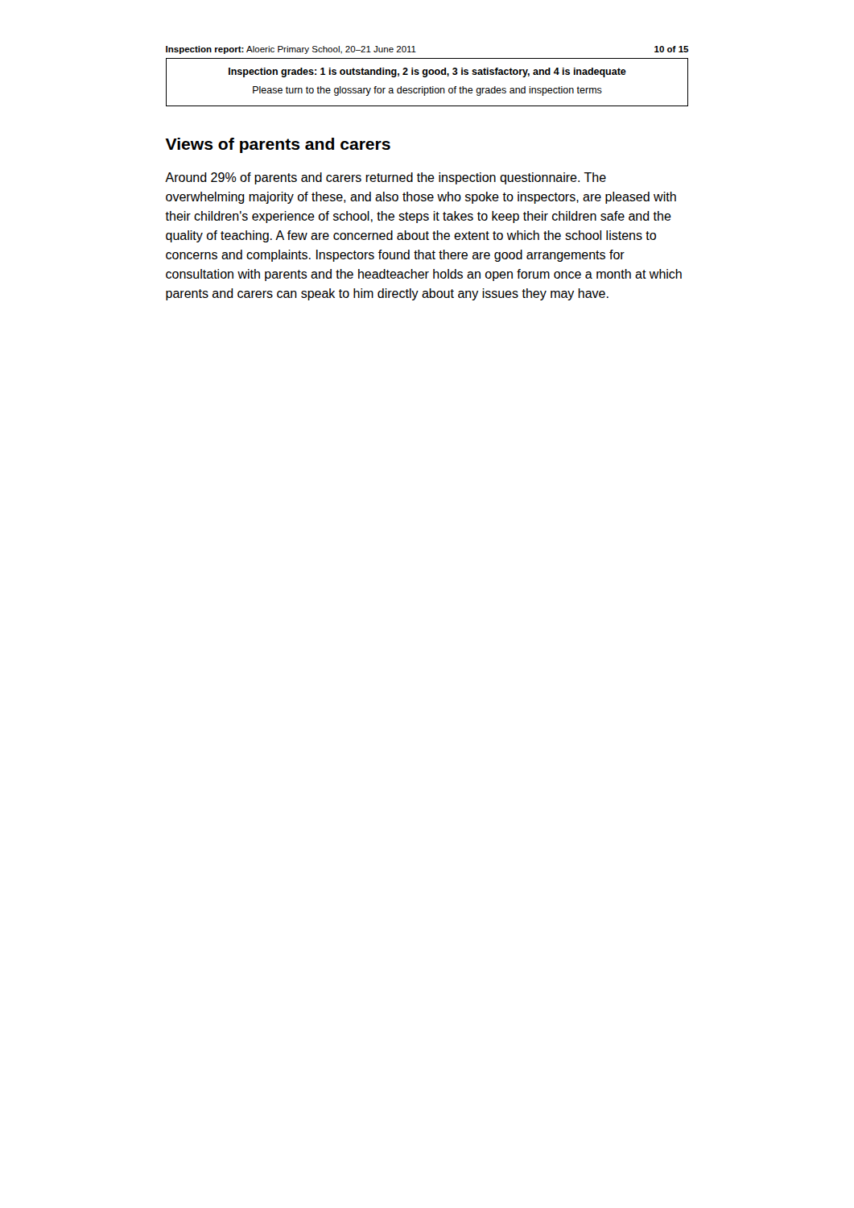Inspection report: Aloeric Primary School, 20–21 June 2011
10 of 15
Inspection grades: 1 is outstanding, 2 is good, 3 is satisfactory, and 4 is inadequate
Please turn to the glossary for a description of the grades and inspection terms
Views of parents and carers
Around 29% of parents and carers returned the inspection questionnaire. The overwhelming majority of these, and also those who spoke to inspectors, are pleased with their children's experience of school, the steps it takes to keep their children safe and the quality of teaching. A few are concerned about the extent to which the school listens to concerns and complaints. Inspectors found that there are good arrangements for consultation with parents and the headteacher holds an open forum once a month at which parents and carers can speak to him directly about any issues they may have.